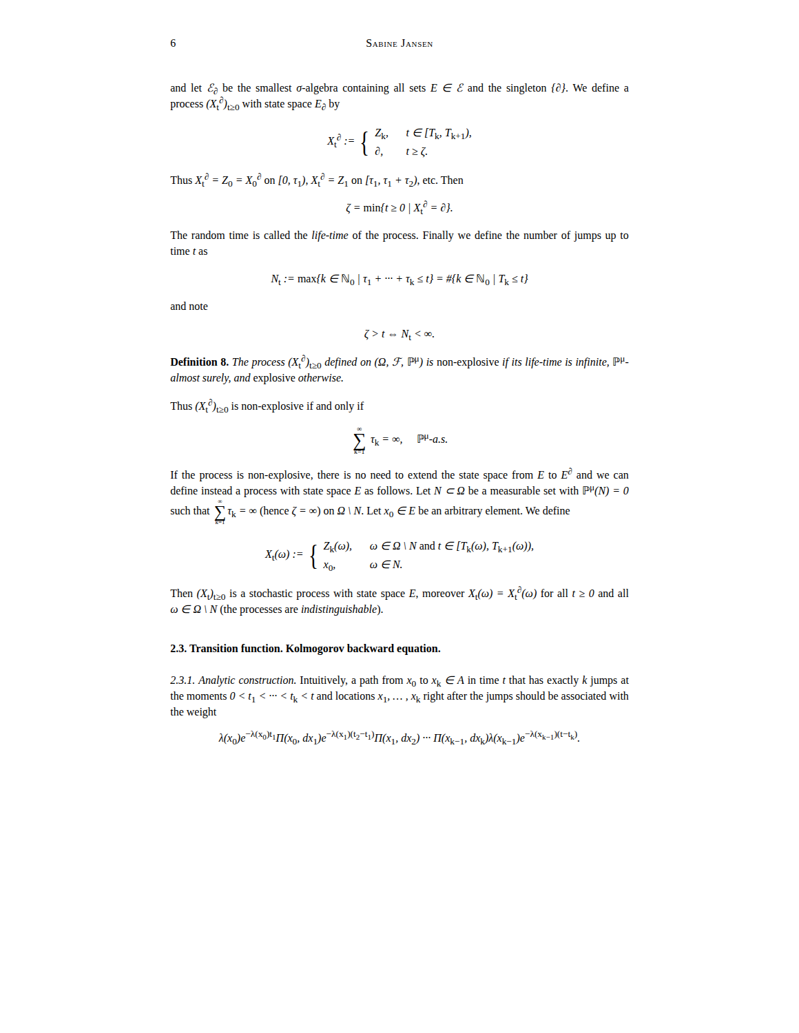6 Sabine Jansen
and let ℰ∂ be the smallest σ-algebra containing all sets E ∈ ℰ and the singleton {∂}. We define a process (Xt∂)t≥0 with state space E∂ by
Xt∂ := {
| Z k , | t ∈ [T k , T k+1 ), |
| ∂, | t ≥ ζ. |
Thus Xt∂ = Z0 = X0∂ on [0, τ1), Xt∂ = Z1 on [τ1, τ1 + τ2), etc. Then
ζ = min{t ≥ 0 | Xt∂ = ∂}.
The random time is called the life-time of the process. Finally we define the number of jumps up to time t as
Nt := max{k ∈ ℕ0 | τ1 + ··· + τk ≤ t} = #{k ∈ ℕ0 | Tk ≤ t}
and note
ζ > t ⇔ Nt < ∞.
Definition 8. The process (Xt∂)t≥0 defined on (Ω, ℱ, ℙμ) is non-explosive if its life-time is infinite, ℙμ-almost surely, and explosive otherwise.
Thus (Xt∂)t≥0 is non-explosive if and only if
∞ ∑ k=1 τk = ∞, ℙμ-a.s.
If the process is non-explosive, there is no need to extend the state space from E to E∂ and we can define instead a process with state space E as follows. Let N ⊂ Ω be a measurable set with ℙμ(N) = 0 such that ∞∑k=1 τk = ∞ (hence ζ = ∞) on Ω \ N. Let x0 ∈ E be an arbitrary element. We define
Xt(ω) := {
| Z k (ω), | ω ∈ Ω \ N and t ∈ [T k (ω), T k+1 (ω)), |
| x 0 , | ω ∈ N. |
Then (Xt)t≥0 is a stochastic process with state space E, moreover Xt(ω) = Xt∂(ω) for all t ≥ 0 and all ω ∈ Ω \ N (the processes are indistinguishable).
2.3. Transition function. Kolmogorov backward equation.
2.3.1. Analytic construction. Intuitively, a path from x0 to xk ∈ A in time t that has exactly k jumps at the moments 0 < t1 < ··· < tk < t and locations x1, … , xk right after the jumps should be associated with the weight
λ(x0)e−λ(x0)t1Π(x0, dx1)e−λ(x1)(t2−t1)Π(x1, dx2) ··· Π(xk−1, dxk)λ(xk−1)e−λ(xk−1)(t−tk).